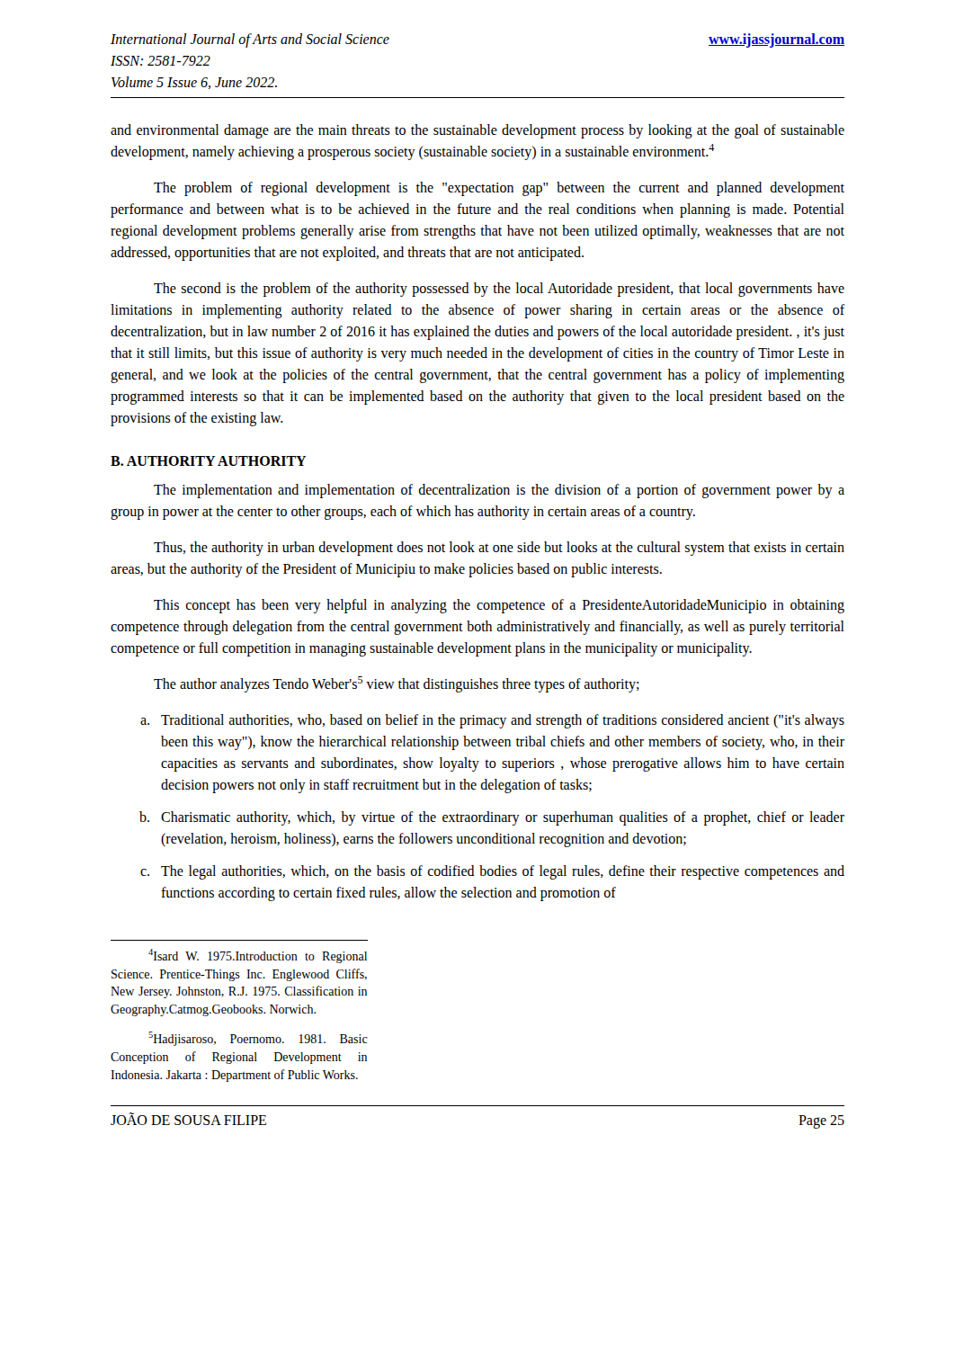International Journal of Arts and Social Science
ISSN: 2581-7922
Volume 5 Issue 6, June 2022.
www.ijassjournal.com
and environmental damage are the main threats to the sustainable development process by looking at the goal of sustainable development, namely achieving a prosperous society (sustainable society) in a sustainable environment.4
The problem of regional development is the "expectation gap" between the current and planned development performance and between what is to be achieved in the future and the real conditions when planning is made. Potential regional development problems generally arise from strengths that have not been utilized optimally, weaknesses that are not addressed, opportunities that are not exploited, and threats that are not anticipated.
The second is the problem of the authority possessed by the local Autoridade president, that local governments have limitations in implementing authority related to the absence of power sharing in certain areas or the absence of decentralization, but in law number 2 of 2016 it has explained the duties and powers of the local autoridade president. , it's just that it still limits, but this issue of authority is very much needed in the development of cities in the country of Timor Leste in general, and we look at the policies of the central government, that the central government has a policy of implementing programmed interests so that it can be implemented based on the authority that given to the local president based on the provisions of the existing law.
B. AUTHORITY AUTHORITY
The implementation and implementation of decentralization is the division of a portion of government power by a group in power at the center to other groups, each of which has authority in certain areas of a country.
Thus, the authority in urban development does not look at one side but looks at the cultural system that exists in certain areas, but the authority of the President of Municipiu to make policies based on public interests.
This concept has been very helpful in analyzing the competence of a PresidenteAutoridadeMunicipio in obtaining competence through delegation from the central government both administratively and financially, as well as purely territorial competence or full competition in managing sustainable development plans in the municipality or municipality.
The author analyzes Tendo Weber's5 view that distinguishes three types of authority;
Traditional authorities, who, based on belief in the primacy and strength of traditions considered ancient ("it's always been this way"), know the hierarchical relationship between tribal chiefs and other members of society, who, in their capacities as servants and subordinates, show loyalty to superiors , whose prerogative allows him to have certain decision powers not only in staff recruitment but in the delegation of tasks;
Charismatic authority, which, by virtue of the extraordinary or superhuman qualities of a prophet, chief or leader (revelation, heroism, holiness), earns the followers unconditional recognition and devotion;
The legal authorities, which, on the basis of codified bodies of legal rules, define their respective competences and functions according to certain fixed rules, allow the selection and promotion of
4Isard W. 1975.Introduction to Regional Science. Prentice-Things Inc. Englewood Cliffs, New Jersey. Johnston, R.J. 1975. Classification in Geography.Catmog.Geobooks. Norwich.
5Hadjisaroso, Poernomo. 1981. Basic Conception of Regional Development in Indonesia. Jakarta : Department of Public Works.
JOÃO DE SOUSA FILIPE Page 25